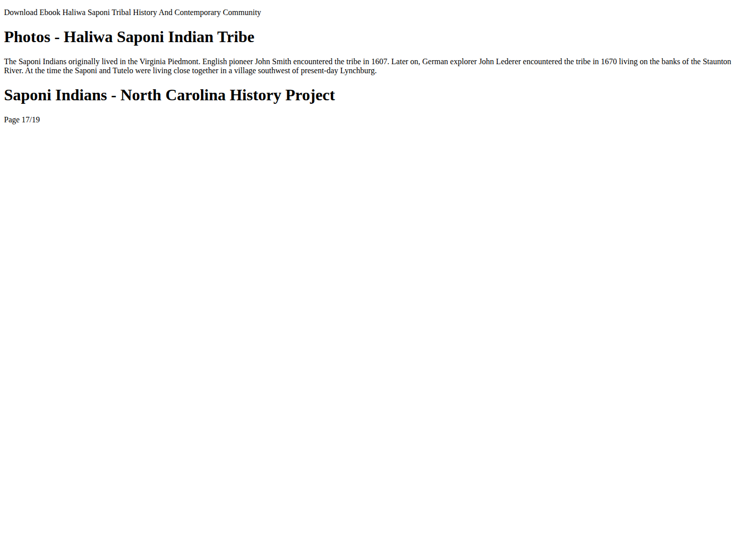Download Ebook Haliwa Saponi Tribal History And Contemporary Community
Photos - Haliwa Saponi Indian Tribe
The Saponi Indians originally lived in the Virginia Piedmont. English pioneer John Smith encountered the tribe in 1607. Later on, German explorer John Lederer encountered the tribe in 1670 living on the banks of the Staunton River. At the time the Saponi and Tutelo were living close together in a village southwest of present-day Lynchburg.
Saponi Indians - North Carolina History Project
Page 17/19